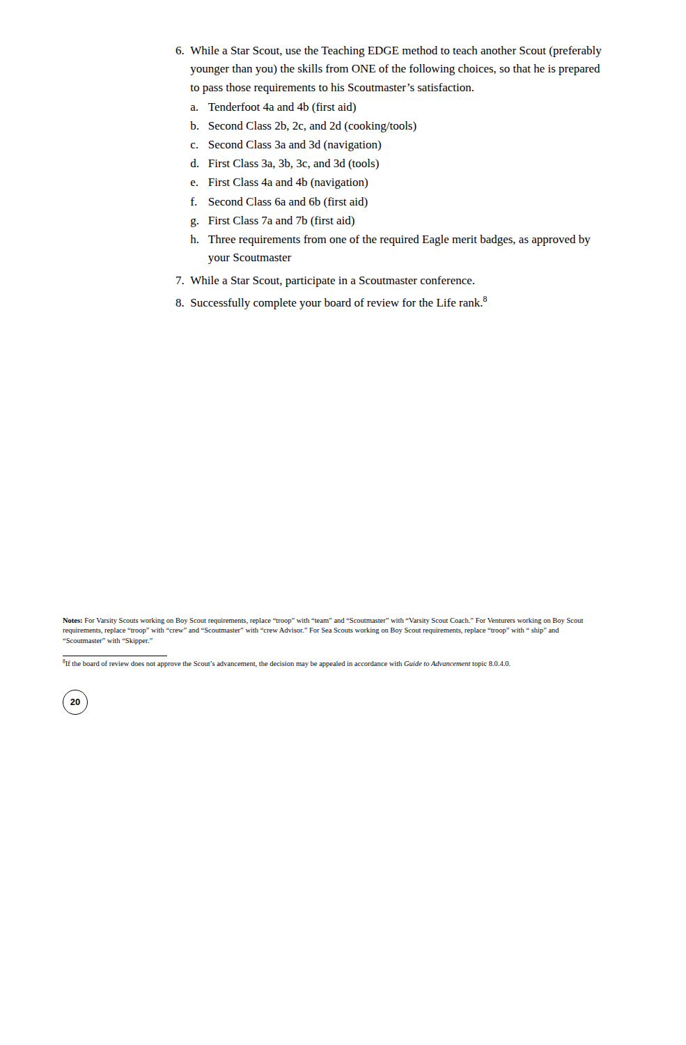6. While a Star Scout, use the Teaching EDGE method to teach another Scout (preferably younger than you) the skills from ONE of the following choices, so that he is prepared to pass those requirements to his Scoutmaster’s satisfaction.
a. Tenderfoot 4a and 4b (first aid)
b. Second Class 2b, 2c, and 2d (cooking/tools)
c. Second Class 3a and 3d (navigation)
d. First Class 3a, 3b, 3c, and 3d (tools)
e. First Class 4a and 4b (navigation)
f. Second Class 6a and 6b (first aid)
g. First Class 7a and 7b (first aid)
h. Three requirements from one of the required Eagle merit badges, as approved by your Scoutmaster
7. While a Star Scout, participate in a Scoutmaster conference.
8. Successfully complete your board of review for the Life rank.8
Notes: For Varsity Scouts working on Boy Scout requirements, replace “troop” with “team” and “Scoutmaster” with “Varsity Scout Coach.” For Venturers working on Boy Scout requirements, replace “troop” with “crew” and “Scoutmaster” with “crew Advisor.” For Sea Scouts working on Boy Scout requirements, replace “troop” with “ ship” and “Scoutmaster” with “Skipper.”
8If the board of review does not approve the Scout’s advancement, the decision may be appealed in accordance with Guide to Advancement topic 8.0.4.0.
20